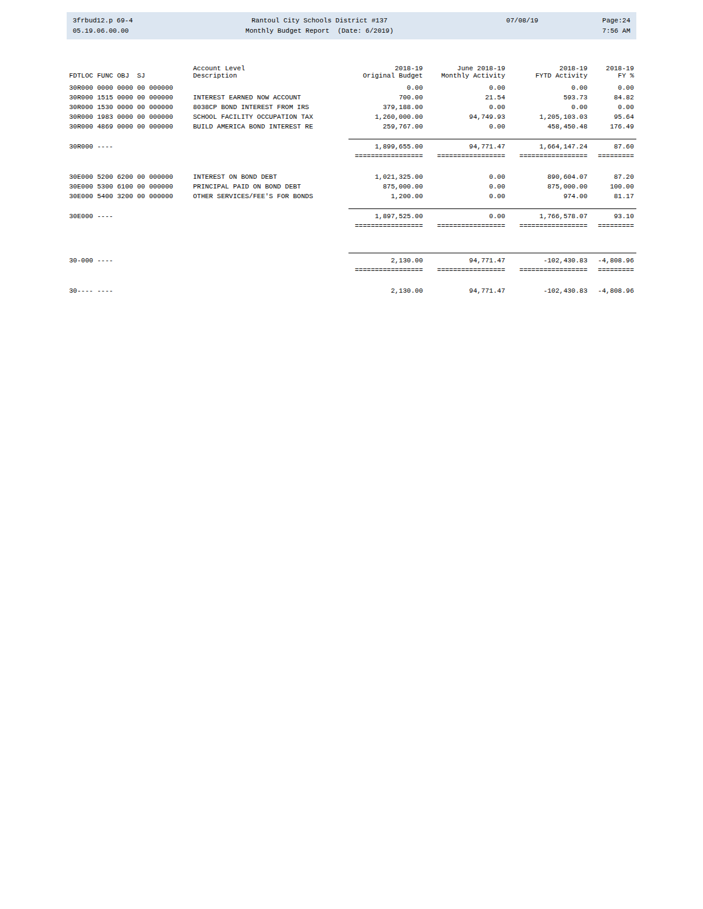3frbud12.p 69-4 05.19.06.00.00
Rantoul City Schools District #137 Monthly Budget Report (Date: 6/2019)
07/08/19 Page:24 7:56 AM
| | Account Level | 2018-19 | June 2018-19 | 2018-19 | 2018-19 |
| --- | --- | --- | --- | --- | --- |
| FDTLOC FUNC OBJ SJ | Description | Original Budget | Monthly Activity | FYTD Activity | FY % |
| 30R000 0000 0000 00 000000 | | 0.00 | 0.00 | 0.00 | 0.00 |
| 30R000 1515 0000 00 000000 | INTEREST EARNED NOW ACCOUNT | 700.00 | 21.54 | 593.73 | 84.82 |
| 30R000 1530 0000 00 000000 | 8038CP BOND INTEREST FROM IRS | 379,188.00 | 0.00 | 0.00 | 0.00 |
| 30R000 1983 0000 00 000000 | SCHOOL FACILITY OCCUPATION TAX | 1,260,000.00 | 94,749.93 | 1,205,103.03 | 95.64 |
| 30R000 4869 0000 00 000000 | BUILD AMERICA BOND INTEREST RE | 259,767.00 | 0.00 | 458,450.48 | 176.49 |
| 30R000 ---- | | 1,899,655.00 | 94,771.47 | 1,664,147.24 | 87.60 |
| | | ================= | ================= | ================= | ========= |
| 30E000 5200 6200 00 000000 | INTEREST ON BOND DEBT | 1,021,325.00 | 0.00 | 890,604.07 | 87.20 |
| 30E000 5300 6100 00 000000 | PRINCIPAL PAID ON BOND DEBT | 875,000.00 | 0.00 | 875,000.00 | 100.00 |
| 30E000 5400 3200 00 000000 | OTHER SERVICES/FEE'S FOR BONDS | 1,200.00 | 0.00 | 974.00 | 81.17 |
| 30E000 ---- | | 1,897,525.00 | 0.00 | 1,766,578.07 | 93.10 |
| | | ================= | ================= | ================= | ========= |
| 30-000 ---- | | 2,130.00 | 94,771.47 | -102,430.83 | -4,808.96 |
| | | ================= | ================= | ================= | ========= |
| 30---- ---- | | 2,130.00 | 94,771.47 | -102,430.83 | -4,808.96 |